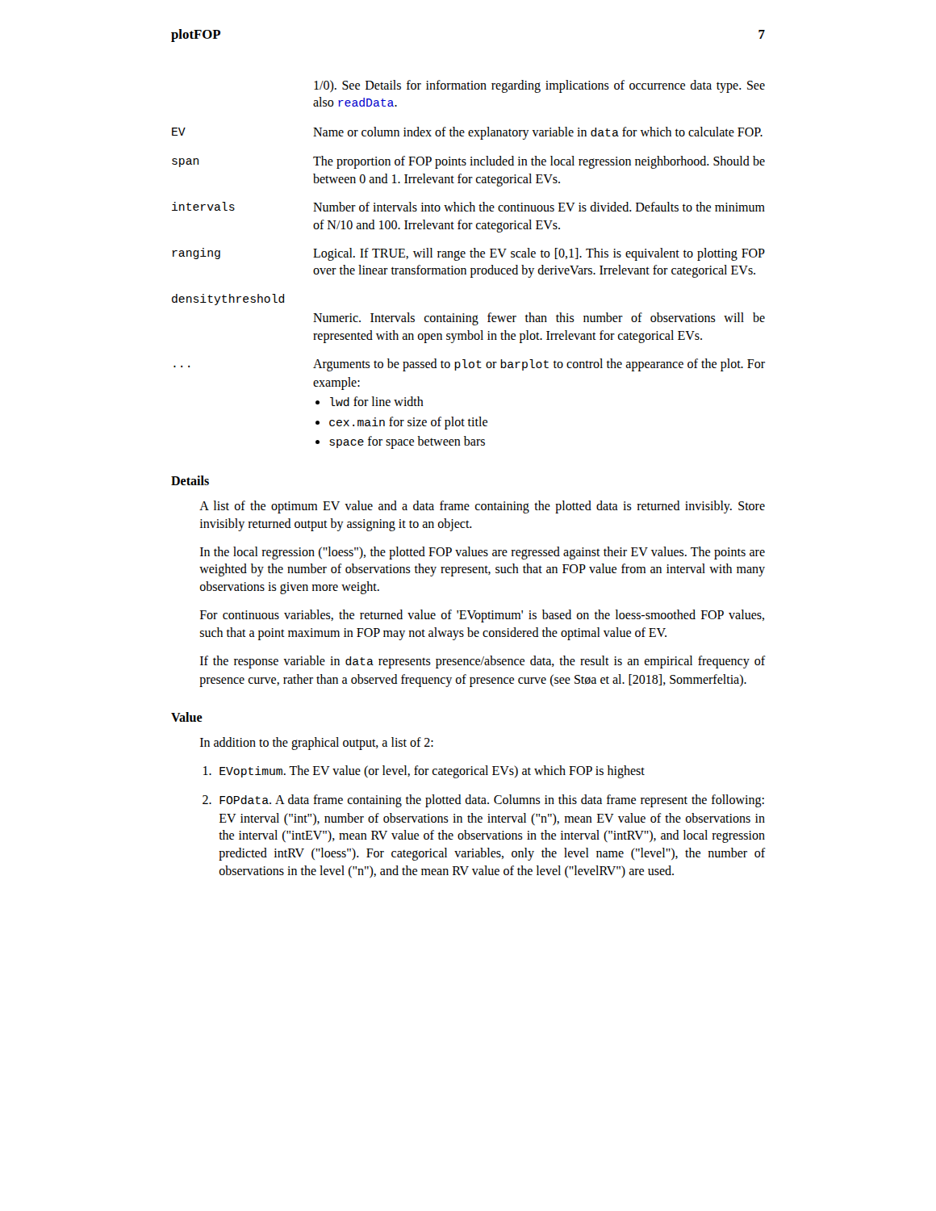plotFOP 7
1/0). See Details for information regarding implications of occurrence data type. See also readData.
EV
Name or column index of the explanatory variable in data for which to calculate FOP.
span
The proportion of FOP points included in the local regression neighborhood. Should be between 0 and 1. Irrelevant for categorical EVs.
intervals
Number of intervals into which the continuous EV is divided. Defaults to the minimum of N/10 and 100. Irrelevant for categorical EVs.
ranging
Logical. If TRUE, will range the EV scale to [0,1]. This is equivalent to plotting FOP over the linear transformation produced by deriveVars. Irrelevant for categorical EVs.
densitythreshold
Numeric. Intervals containing fewer than this number of observations will be represented with an open symbol in the plot. Irrelevant for categorical EVs.
...
Arguments to be passed to plot or barplot to control the appearance of the plot. For example:
lwd for line width
cex.main for size of plot title
space for space between bars
Details
A list of the optimum EV value and a data frame containing the plotted data is returned invisibly. Store invisibly returned output by assigning it to an object.
In the local regression ("loess"), the plotted FOP values are regressed against their EV values. The points are weighted by the number of observations they represent, such that an FOP value from an interval with many observations is given more weight.
For continuous variables, the returned value of 'EVoptimum' is based on the loess-smoothed FOP values, such that a point maximum in FOP may not always be considered the optimal value of EV.
If the response variable in data represents presence/absence data, the result is an empirical frequency of presence curve, rather than a observed frequency of presence curve (see Støa et al. [2018], Sommerfeltia).
Value
In addition to the graphical output, a list of 2:
EVoptimum. The EV value (or level, for categorical EVs) at which FOP is highest
FOPdata. A data frame containing the plotted data. Columns in this data frame represent the following: EV interval ("int"), number of observations in the interval ("n"), mean EV value of the observations in the interval ("intEV"), mean RV value of the observations in the interval ("intRV"), and local regression predicted intRV ("loess"). For categorical variables, only the level name ("level"), the number of observations in the level ("n"), and the mean RV value of the level ("levelRV") are used.